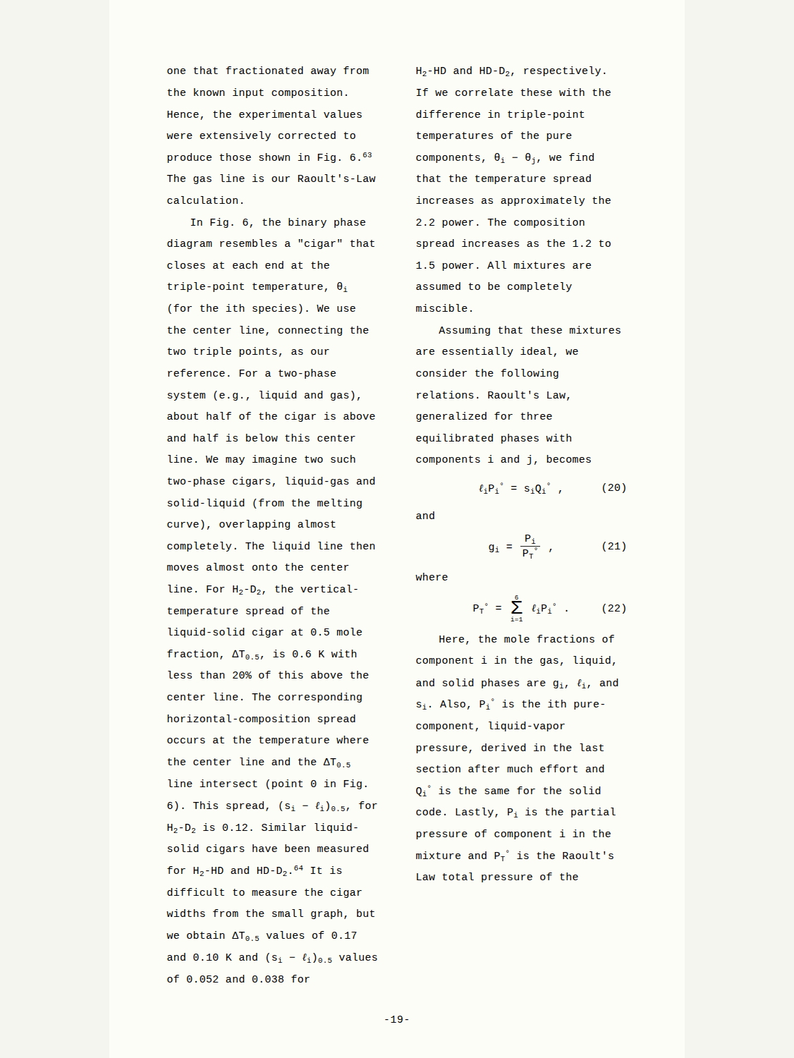one that fractionated away from the known input composition. Hence, the experimental values were extensively corrected to produce those shown in Fig. 6.63 The gas line is our Raoult's-Law calculation.
In Fig. 6, the binary phase diagram resembles a "cigar" that closes at each end at the triple-point temperature, θi (for the ith species). We use the center line, connecting the two triple points, as our reference. For a two-phase system (e.g., liquid and gas), about half of the cigar is above and half is below this center line. We may imagine two such two-phase cigars, liquid-gas and solid-liquid (from the melting curve), overlapping almost completely. The liquid line then moves almost onto the center line. For H2-D2, the vertical-temperature spread of the liquid-solid cigar at 0.5 mole fraction, ∆T0.5, is 0.6 K with less than 20% of this above the center line. The corresponding horizontal-composition spread occurs at the temperature where the center line and the ΔT0.5 line intersect (point 0 in Fig. 6). This spread, (si − ℓi)0.5, for H2-D2 is 0.12. Similar liquid-solid cigars have been measured for H2-HD and HD-D2.64 It is difficult to measure the cigar widths from the small graph, but we obtain ΔT0.5 values of 0.17 and 0.10 K and (si − ℓi)0.5 values of 0.052 and 0.038 for
H2-HD and HD-D2, respectively. If we correlate these with the difference in triple-point temperatures of the pure components, θi − θj, we find that the temperature spread increases as approximately the 2.2 power. The composition spread increases as the 1.2 to 1.5 power. All mixtures are assumed to be completely miscible.
Assuming that these mixtures are essentially ideal, we consider the following relations. Raoult's Law, generalized for three equilibrated phases with components i and j, becomes
ℓiPi° = siQi° , (20)
and
gi = Pi PT° , (21)
where
PT° = 6 Σi=1 ℓiPi° . (22)
Here, the mole fractions of component i in the gas, liquid, and solid phases are gi, ℓi, and si. Also, Pi° is the ith pure-component, liquid-vapor pressure, derived in the last section after much effort and Qi° is the same for the solid code. Lastly, Pi is the partial pressure of component i in the mixture and PT° is the Raoult's Law total pressure of the
-19-